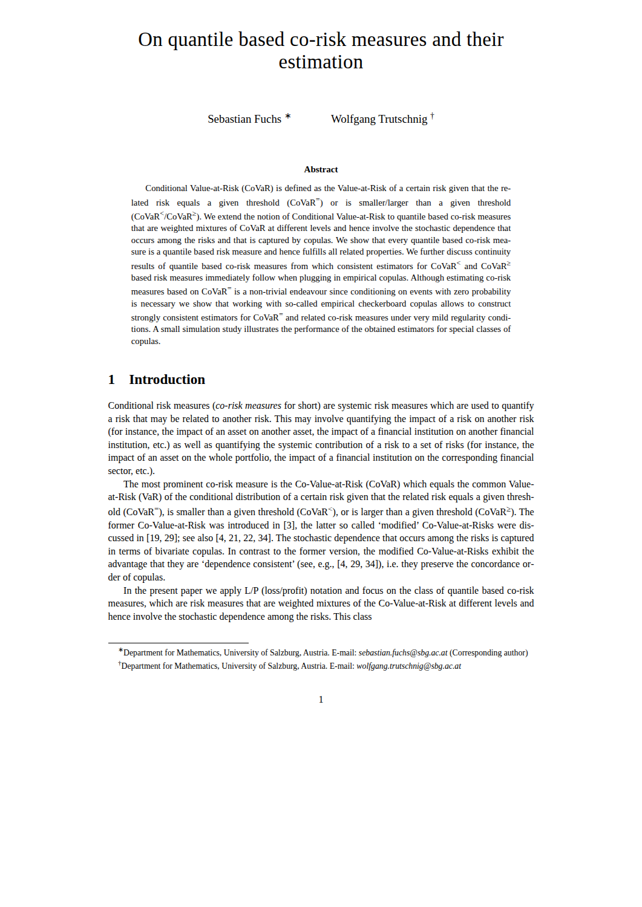On quantile based co-risk measures and their estimation
Sebastian Fuchs ∗ Wolfgang Trutschnig †
Abstract
Conditional Value-at-Risk (CoVaR) is defined as the Value-at-Risk of a certain risk given that the related risk equals a given threshold (CoVaR=) or is smaller/larger than a given threshold (CoVaR</CoVaR≥). We extend the notion of Conditional Value-at-Risk to quantile based co-risk measures that are weighted mixtures of CoVaR at different levels and hence involve the stochastic dependence that occurs among the risks and that is captured by copulas. We show that every quantile based co-risk measure is a quantile based risk measure and hence fulfills all related properties. We further discuss continuity results of quantile based co-risk measures from which consistent estimators for CoVaR< and CoVaR≥ based risk measures immediately follow when plugging in empirical copulas. Although estimating co-risk measures based on CoVaR= is a non-trivial endeavour since conditioning on events with zero probability is necessary we show that working with so-called empirical checkerboard copulas allows to construct strongly consistent estimators for CoVaR= and related co-risk measures under very mild regularity conditions. A small simulation study illustrates the performance of the obtained estimators for special classes of copulas.
1 Introduction
Conditional risk measures (co-risk measures for short) are systemic risk measures which are used to quantify a risk that may be related to another risk. This may involve quantifying the impact of a risk on another risk (for instance, the impact of an asset on another asset, the impact of a financial institution on another financial institution, etc.) as well as quantifying the systemic contribution of a risk to a set of risks (for instance, the impact of an asset on the whole portfolio, the impact of a financial institution on the corresponding financial sector, etc.).
The most prominent co-risk measure is the Co-Value-at-Risk (CoVaR) which equals the common Value-at-Risk (VaR) of the conditional distribution of a certain risk given that the related risk equals a given threshold (CoVaR=), is smaller than a given threshold (CoVaR<), or is larger than a given threshold (CoVaR≥). The former Co-Value-at-Risk was introduced in [3], the latter so called ‘modified’ Co-Value-at-Risks were discussed in [19, 29]; see also [4, 21, 22, 34]. The stochastic dependence that occurs among the risks is captured in terms of bivariate copulas. In contrast to the former version, the modified Co-Value-at-Risks exhibit the advantage that they are ‘dependence consistent’ (see, e.g., [4, 29, 34]), i.e. they preserve the concordance order of copulas.
In the present paper we apply L/P (loss/profit) notation and focus on the class of quantile based co-risk measures, which are risk measures that are weighted mixtures of the Co-Value-at-Risk at different levels and hence involve the stochastic dependence among the risks. This class
∗Department for Mathematics, University of Salzburg, Austria. E-mail: sebastian.fuchs@sbg.ac.at (Corresponding author)
†Department for Mathematics, University of Salzburg, Austria. E-mail: wolfgang.trutschnig@sbg.ac.at
1